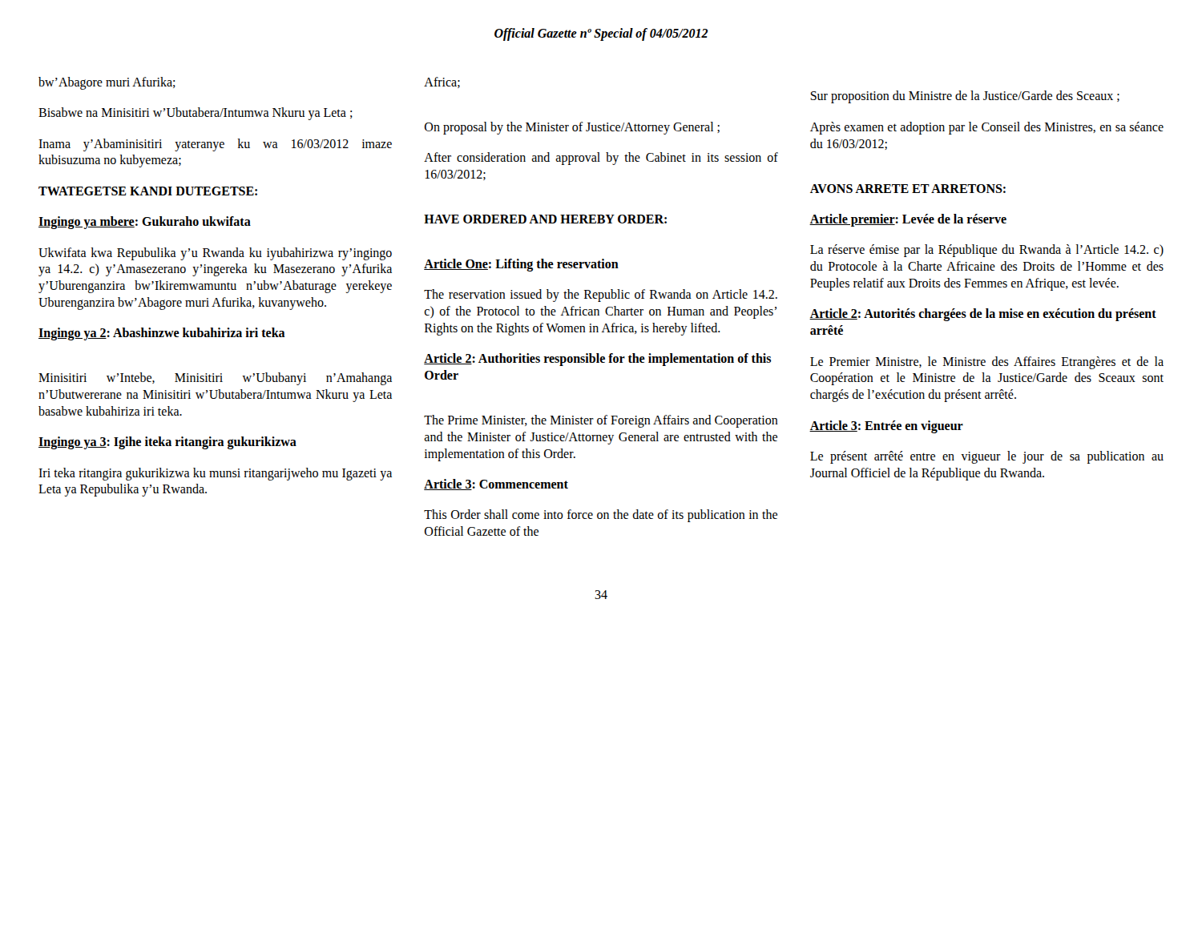Official Gazette nº Special of 04/05/2012
bw’Abagore muri Afurika;
Bisabwe na Minisitiri w’Ubutabera/Intumwa Nkuru ya Leta ;
Inama y’Abaminisitiri yateranye ku wa 16/03/2012 imaze kubisuzuma no kubyemeza;
TWATEGETSE KANDI DUTEGETSE:
Ingingo ya mbere: Gukuraho ukwifata
Ukwifata kwa Repubulika y’u Rwanda ku iyubahirizwa ry’ingingo ya 14.2. c) y’Amasezerano y’ingereka ku Masezerano y’Afurika y’Uburenganzira bw’Ikiremwamuntu n’ubw’Abaturage yerekeye Uburenganzira bw’Abagore muri Afurika, kuvanyweho.
Ingingo ya 2: Abashinzwe kubahiriza iri teka
Minisitiri w’Intebe, Minisitiri w’Ububanyi n’Amahanga n’Ubutwererane na Minisitiri w’Ubutabera/Intumwa Nkuru ya Leta basabwe kubahiriza iri teka.
Ingingo ya 3: Igihe iteka ritangira gukurikizwa
Iri teka ritangira gukurikizwa ku munsi ritangarijweho mu Igazeti ya Leta ya Repubulika y’u Rwanda.
Africa;
On proposal by the Minister of Justice/Attorney General ;
After consideration and approval by the Cabinet in its session of 16/03/2012;
HAVE ORDERED AND HEREBY ORDER:
Article One: Lifting the reservation
The reservation issued by the Republic of Rwanda on Article 14.2. c) of the Protocol to the African Charter on Human and Peoples’ Rights on the Rights of Women in Africa, is hereby lifted.
Article 2: Authorities responsible for the implementation of this Order
The Prime Minister, the Minister of Foreign Affairs and Cooperation and the Minister of Justice/Attorney General are entrusted with the implementation of this Order.
Article 3: Commencement
This Order shall come into force on the date of its publication in the Official Gazette of the
Sur proposition du Ministre de la Justice/Garde des Sceaux ;
Après examen et adoption par le Conseil des Ministres, en sa séance du 16/03/2012;
AVONS ARRETE ET ARRETONS:
Article premier: Levée de la réserve
La réserve émise par la République du Rwanda à l’Article 14.2. c) du Protocole à la Charte Africaine des Droits de l’Homme et des Peuples relatif aux Droits des Femmes en Afrique, est levée.
Article 2: Autorités chargées de la mise en exécution du présent arrêté
Le Premier Ministre, le Ministre des Affaires Etrangères et de la Coopération et le Ministre de la Justice/Garde des Sceaux sont chargés de l’exécution du présent arrêté.
Article 3: Entrée en vigueur
Le présent arrêté entre en vigueur le jour de sa publication au Journal Officiel de la République du Rwanda.
34